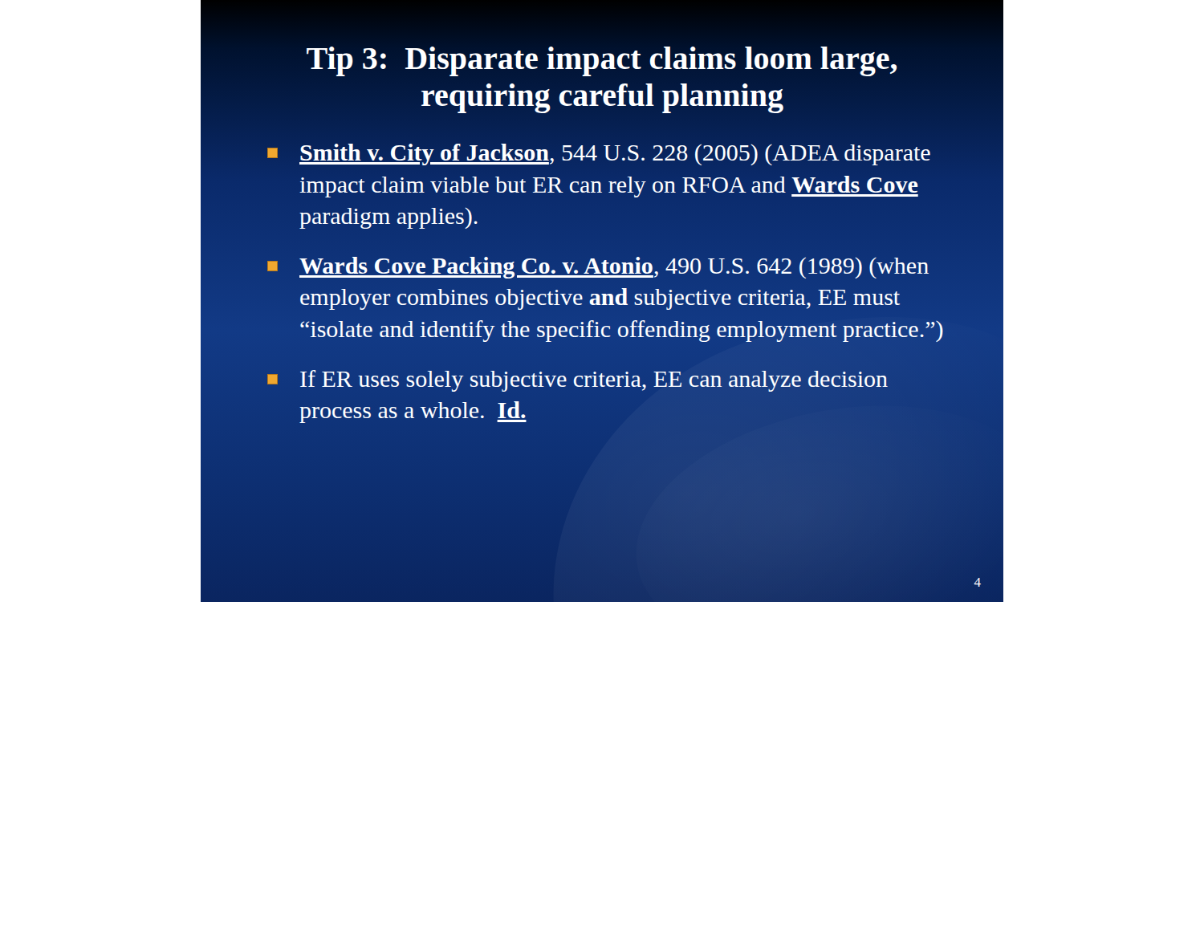Tip 3: Disparate impact claims loom large, requiring careful planning
Smith v. City of Jackson, 544 U.S. 228 (2005) (ADEA disparate impact claim viable but ER can rely on RFOA and Wards Cove paradigm applies).
Wards Cove Packing Co. v. Atonio, 490 U.S. 642 (1989) (when employer combines objective and subjective criteria, EE must “isolate and identify the specific offending employment practice.”)
If ER uses solely subjective criteria, EE can analyze decision process as a whole. Id.
4